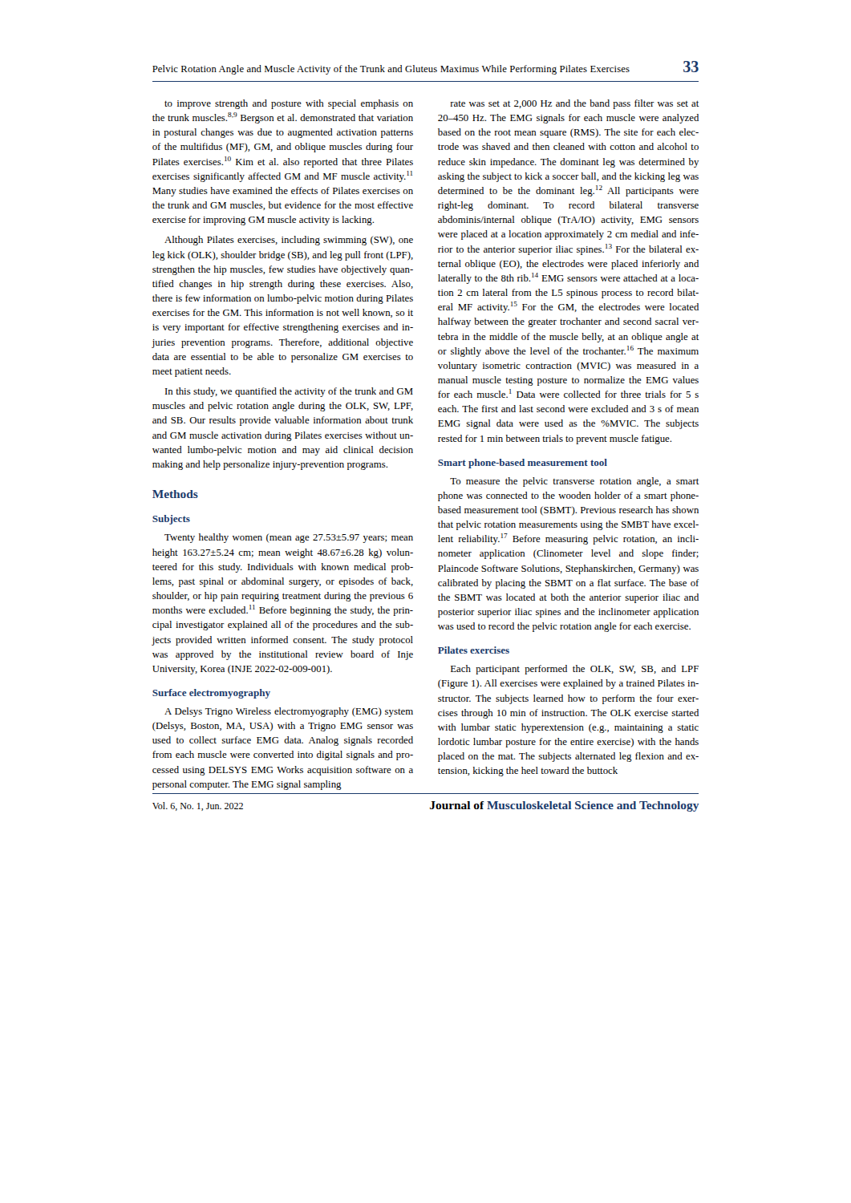Pelvic Rotation Angle and Muscle Activity of the Trunk and Gluteus Maximus While Performing Pilates Exercises
33
to improve strength and posture with special emphasis on the trunk muscles.8,9 Bergson et al. demonstrated that variation in postural changes was due to augmented activation patterns of the multifidus (MF), GM, and oblique muscles during four Pilates exercises.10 Kim et al. also reported that three Pilates exercises significantly affected GM and MF muscle activity.11 Many studies have examined the effects of Pilates exercises on the trunk and GM muscles, but evidence for the most effective exercise for improving GM muscle activity is lacking.
Although Pilates exercises, including swimming (SW), one leg kick (OLK), shoulder bridge (SB), and leg pull front (LPF), strengthen the hip muscles, few studies have objectively quantified changes in hip strength during these exercises. Also, there is few information on lumbo-pelvic motion during Pilates exercises for the GM. This information is not well known, so it is very important for effective strengthening exercises and injuries prevention programs. Therefore, additional objective data are essential to be able to personalize GM exercises to meet patient needs.
In this study, we quantified the activity of the trunk and GM muscles and pelvic rotation angle during the OLK, SW, LPF, and SB. Our results provide valuable information about trunk and GM muscle activation during Pilates exercises without unwanted lumbo-pelvic motion and may aid clinical decision making and help personalize injury-prevention programs.
Methods
Subjects
Twenty healthy women (mean age 27.53±5.97 years; mean height 163.27±5.24 cm; mean weight 48.67±6.28 kg) volunteered for this study. Individuals with known medical problems, past spinal or abdominal surgery, or episodes of back, shoulder, or hip pain requiring treatment during the previous 6 months were excluded.11 Before beginning the study, the principal investigator explained all of the procedures and the subjects provided written informed consent. The study protocol was approved by the institutional review board of Inje University, Korea (INJE 2022-02-009-001).
Surface electromyography
A Delsys Trigno Wireless electromyography (EMG) system (Delsys, Boston, MA, USA) with a Trigno EMG sensor was used to collect surface EMG data. Analog signals recorded from each muscle were converted into digital signals and processed using DELSYS EMG Works acquisition software on a personal computer. The EMG signal sampling
rate was set at 2,000 Hz and the band pass filter was set at 20–450 Hz. The EMG signals for each muscle were analyzed based on the root mean square (RMS). The site for each electrode was shaved and then cleaned with cotton and alcohol to reduce skin impedance. The dominant leg was determined by asking the subject to kick a soccer ball, and the kicking leg was determined to be the dominant leg.12 All participants were right-leg dominant. To record bilateral transverse abdominis/internal oblique (TrA/IO) activity, EMG sensors were placed at a location approximately 2 cm medial and inferior to the anterior superior iliac spines.13 For the bilateral external oblique (EO), the electrodes were placed inferiorly and laterally to the 8th rib.14 EMG sensors were attached at a location 2 cm lateral from the L5 spinous process to record bilateral MF activity.15 For the GM, the electrodes were located halfway between the greater trochanter and second sacral vertebra in the middle of the muscle belly, at an oblique angle at or slightly above the level of the trochanter.16 The maximum voluntary isometric contraction (MVIC) was measured in a manual muscle testing posture to normalize the EMG values for each muscle.1 Data were collected for three trials for 5 s each. The first and last second were excluded and 3 s of mean EMG signal data were used as the %MVIC. The subjects rested for 1 min between trials to prevent muscle fatigue.
Smart phone-based measurement tool
To measure the pelvic transverse rotation angle, a smart phone was connected to the wooden holder of a smart phone-based measurement tool (SBMT). Previous research has shown that pelvic rotation measurements using the SMBT have excellent reliability.17 Before measuring pelvic rotation, an inclinometer application (Clinometer level and slope finder; Plaincode Software Solutions, Stephanskirchen, Germany) was calibrated by placing the SBMT on a flat surface. The base of the SBMT was located at both the anterior superior iliac and posterior superior iliac spines and the inclinometer application was used to record the pelvic rotation angle for each exercise.
Pilates exercises
Each participant performed the OLK, SW, SB, and LPF (Figure 1). All exercises were explained by a trained Pilates instructor. The subjects learned how to perform the four exercises through 10 min of instruction. The OLK exercise started with lumbar static hyperextension (e.g., maintaining a static lordotic lumbar posture for the entire exercise) with the hands placed on the mat. The subjects alternated leg flexion and extension, kicking the heel toward the buttock
Vol. 6, No. 1, Jun. 2022
Journal of Musculoskeletal Science and Technology